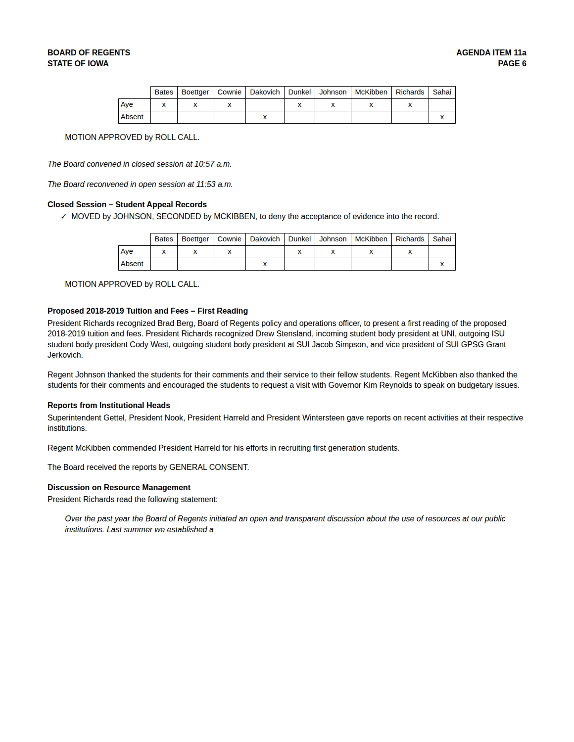BOARD OF REGENTS
STATE OF IOWA
AGENDA ITEM 11a
PAGE 6
| | Bates | Boettger | Cownie | Dakovich | Dunkel | Johnson | McKibben | Richards | Sahai |
| --- | --- | --- | --- | --- | --- | --- | --- | --- | --- |
| Aye | x | x | x | | x | x | x | x | |
| Absent | | | | x | | | | | x |
MOTION APPROVED by ROLL CALL.
The Board convened in closed session at 10:57 a.m.
The Board reconvened in open session at 11:53 a.m.
Closed Session – Student Appeal Records
MOVED by JOHNSON, SECONDED by MCKIBBEN, to deny the acceptance of evidence into the record.
| | Bates | Boettger | Cownie | Dakovich | Dunkel | Johnson | McKibben | Richards | Sahai |
| --- | --- | --- | --- | --- | --- | --- | --- | --- | --- |
| Aye | x | x | x | | x | x | x | x | |
| Absent | | | | x | | | | | x |
MOTION APPROVED by ROLL CALL.
Proposed 2018-2019 Tuition and Fees – First Reading
President Richards recognized Brad Berg, Board of Regents policy and operations officer, to present a first reading of the proposed 2018-2019 tuition and fees. President Richards recognized Drew Stensland, incoming student body president at UNI, outgoing ISU student body president Cody West, outgoing student body president at SUI Jacob Simpson, and vice president of SUI GPSG Grant Jerkovich.
Regent Johnson thanked the students for their comments and their service to their fellow students. Regent McKibben also thanked the students for their comments and encouraged the students to request a visit with Governor Kim Reynolds to speak on budgetary issues.
Reports from Institutional Heads
Superintendent Gettel, President Nook, President Harreld and President Wintersteen gave reports on recent activities at their respective institutions.
Regent McKibben commended President Harreld for his efforts in recruiting first generation students.
The Board received the reports by GENERAL CONSENT.
Discussion on Resource Management
President Richards read the following statement:
Over the past year the Board of Regents initiated an open and transparent discussion about the use of resources at our public institutions. Last summer we established a